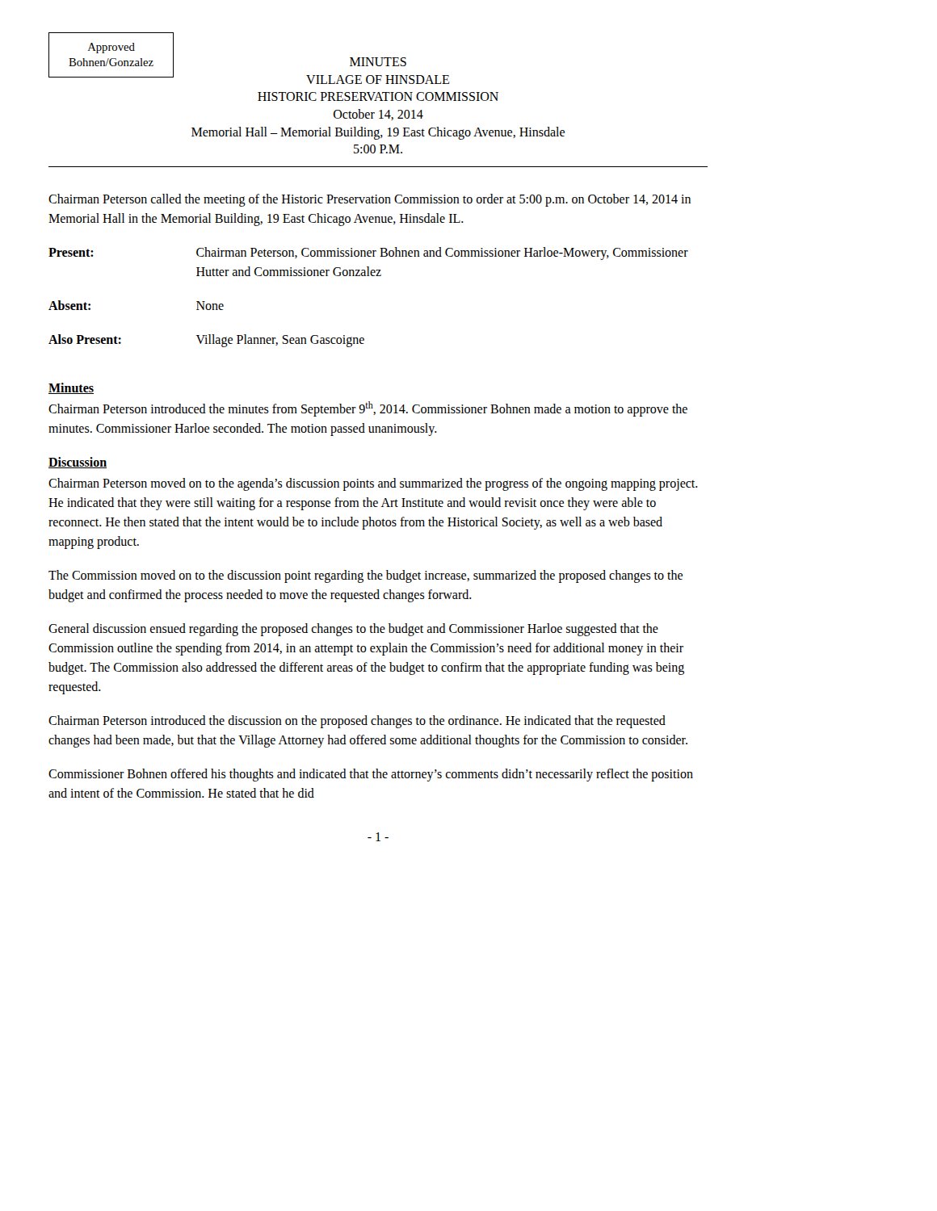Approved
Bohnen/Gonzalez
MINUTES
VILLAGE OF HINSDALE
HISTORIC PRESERVATION COMMISSION
October 14, 2014
Memorial Hall – Memorial Building, 19 East Chicago Avenue, Hinsdale
5:00 P.M.
Chairman Peterson called the meeting of the Historic Preservation Commission to order at 5:00 p.m. on October 14, 2014 in Memorial Hall in the Memorial Building, 19 East Chicago Avenue, Hinsdale IL.
| Present: | Chairman Peterson, Commissioner Bohnen and Commissioner Harloe-Mowery, Commissioner Hutter and Commissioner Gonzalez |
| Absent: | None |
| Also Present: | Village Planner, Sean Gascoigne |
Minutes
Chairman Peterson introduced the minutes from September 9th, 2014. Commissioner Bohnen made a motion to approve the minutes. Commissioner Harloe seconded. The motion passed unanimously.
Discussion
Chairman Peterson moved on to the agenda’s discussion points and summarized the progress of the ongoing mapping project. He indicated that they were still waiting for a response from the Art Institute and would revisit once they were able to reconnect. He then stated that the intent would be to include photos from the Historical Society, as well as a web based mapping product.
The Commission moved on to the discussion point regarding the budget increase, summarized the proposed changes to the budget and confirmed the process needed to move the requested changes forward.
General discussion ensued regarding the proposed changes to the budget and Commissioner Harloe suggested that the Commission outline the spending from 2014, in an attempt to explain the Commission’s need for additional money in their budget. The Commission also addressed the different areas of the budget to confirm that the appropriate funding was being requested.
Chairman Peterson introduced the discussion on the proposed changes to the ordinance. He indicated that the requested changes had been made, but that the Village Attorney had offered some additional thoughts for the Commission to consider.
Commissioner Bohnen offered his thoughts and indicated that the attorney’s comments didn’t necessarily reflect the position and intent of the Commission. He stated that he did
- 1 -